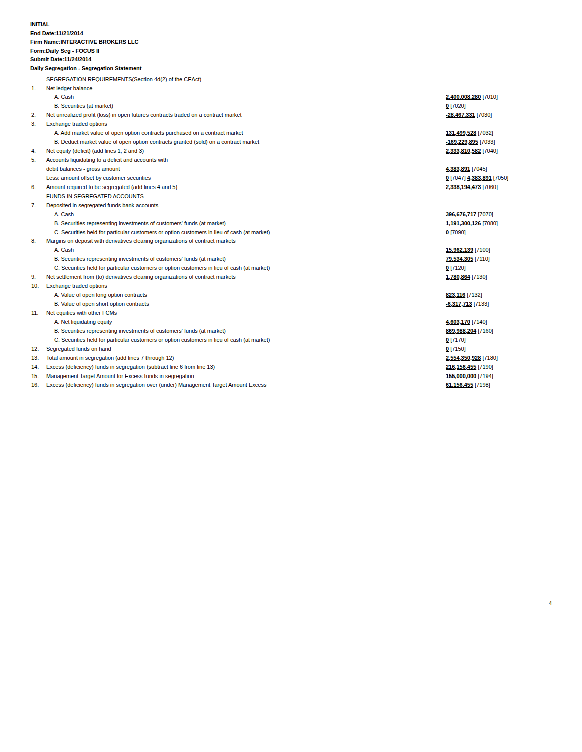INITIAL
End Date:11/21/2014
Firm Name:INTERACTIVE BROKERS LLC
Form:Daily Seg - FOCUS II
Submit Date:11/24/2014
Daily Segregation - Segregation Statement
| | SEGREGATION REQUIREMENTS(Section 4d(2) of the CEAct) | |
| 1. | Net ledger balance | |
| | A. Cash | 2,400,008,280 [7010] |
| | B. Securities (at market) | 0 [7020] |
| 2. | Net unrealized profit (loss) in open futures contracts traded on a contract market | -28,467,331 [7030] |
| 3. | Exchange traded options | |
| | A. Add market value of open option contracts purchased on a contract market | 131,499,528 [7032] |
| | B. Deduct market value of open option contracts granted (sold) on a contract market | -169,229,895 [7033] |
| 4. | Net equity (deficit) (add lines 1, 2 and 3) | 2,333,810,582 [7040] |
| 5. | Accounts liquidating to a deficit and accounts with | |
| | debit balances - gross amount | 4,383,891 [7045] |
| | Less: amount offset by customer securities | 0 [7047] 4,383,891 [7050] |
| 6. | Amount required to be segregated (add lines 4 and 5) | 2,338,194,473 [7060] |
| | FUNDS IN SEGREGATED ACCOUNTS | |
| 7. | Deposited in segregated funds bank accounts | |
| | A. Cash | 396,676,717 [7070] |
| | B. Securities representing investments of customers' funds (at market) | 1,191,300,126 [7080] |
| | C. Securities held for particular customers or option customers in lieu of cash (at market) | 0 [7090] |
| 8. | Margins on deposit with derivatives clearing organizations of contract markets | |
| | A. Cash | 15,962,139 [7100] |
| | B. Securities representing investments of customers' funds (at market) | 79,534,305 [7110] |
| | C. Securities held for particular customers or option customers in lieu of cash (at market) | 0 [7120] |
| 9. | Net settlement from (to) derivatives clearing organizations of contract markets | 1,780,864 [7130] |
| 10. | Exchange traded options | |
| | A. Value of open long option contracts | 823,116 [7132] |
| | B. Value of open short option contracts | -6,317,713 [7133] |
| 11. | Net equities with other FCMs | |
| | A. Net liquidating equity | 4,603,170 [7140] |
| | B. Securities representing investments of customers' funds (at market) | 869,988,204 [7160] |
| | C. Securities held for particular customers or option customers in lieu of cash (at market) | 0 [7170] |
| 12. | Segregated funds on hand | 0 [7150] |
| 13. | Total amount in segregation (add lines 7 through 12) | 2,554,350,928 [7180] |
| 14. | Excess (deficiency) funds in segregation (subtract line 6 from line 13) | 216,156,455 [7190] |
| 15. | Management Target Amount for Excess funds in segregation | 155,000,000 [7194] |
| 16. | Excess (deficiency) funds in segregation over (under) Management Target Amount Excess | 61,156,455 [7198] |
4